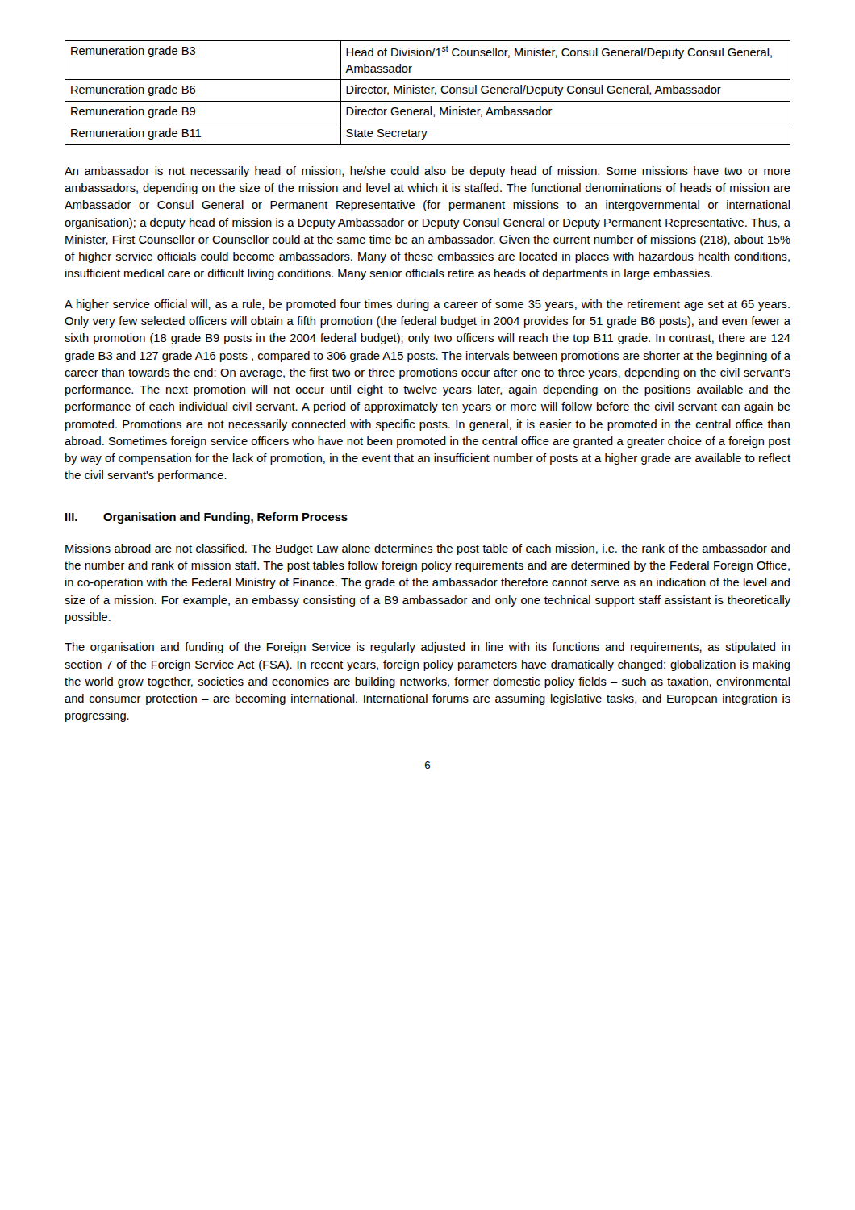| Remuneration grade B3 | Head of Division/1 st Counsellor, Minister, Consul General/Deputy Consul General, Ambassador |
| Remuneration grade B6 | Director, Minister, Consul General/Deputy Consul General, Ambassador |
| Remuneration grade B9 | Director General, Minister, Ambassador |
| Remuneration grade B11 | State Secretary |
An ambassador is not necessarily head of mission, he/she could also be deputy head of mission. Some missions have two or more ambassadors, depending on the size of the mission and level at which it is staffed. The functional denominations of heads of mission are Ambassador or Consul General or Permanent Representative (for permanent missions to an intergovernmental or international organisation); a deputy head of mission is a Deputy Ambassador or Deputy Consul General or Deputy Permanent Representative. Thus, a Minister, First Counsellor or Counsellor could at the same time be an ambassador. Given the current number of missions (218), about 15% of higher service officials could become ambassadors. Many of these embassies are located in places with hazardous health conditions, insufficient medical care or difficult living conditions. Many senior officials retire as heads of departments in large embassies.
A higher service official will, as a rule, be promoted four times during a career of some 35 years, with the retirement age set at 65 years. Only very few selected officers will obtain a fifth promotion (the federal budget in 2004 provides for 51 grade B6 posts), and even fewer a sixth promotion (18 grade B9 posts in the 2004 federal budget); only two officers will reach the top B11 grade. In contrast, there are 124 grade B3 and 127 grade A16 posts , compared to 306 grade A15 posts. The intervals between promotions are shorter at the beginning of a career than towards the end: On average, the first two or three promotions occur after one to three years, depending on the civil servant's performance. The next promotion will not occur until eight to twelve years later, again depending on the positions available and the performance of each individual civil servant. A period of approximately ten years or more will follow before the civil servant can again be promoted. Promotions are not necessarily connected with specific posts. In general, it is easier to be promoted in the central office than abroad. Sometimes foreign service officers who have not been promoted in the central office are granted a greater choice of a foreign post by way of compensation for the lack of promotion, in the event that an insufficient number of posts at a higher grade are available to reflect the civil servant's performance.
III. Organisation and Funding, Reform Process
Missions abroad are not classified. The Budget Law alone determines the post table of each mission, i.e. the rank of the ambassador and the number and rank of mission staff. The post tables follow foreign policy requirements and are determined by the Federal Foreign Office, in co-operation with the Federal Ministry of Finance. The grade of the ambassador therefore cannot serve as an indication of the level and size of a mission. For example, an embassy consisting of a B9 ambassador and only one technical support staff assistant is theoretically possible.
The organisation and funding of the Foreign Service is regularly adjusted in line with its functions and requirements, as stipulated in section 7 of the Foreign Service Act (FSA). In recent years, foreign policy parameters have dramatically changed: globalization is making the world grow together, societies and economies are building networks, former domestic policy fields – such as taxation, environmental and consumer protection – are becoming international. International forums are assuming legislative tasks, and European integration is progressing.
6